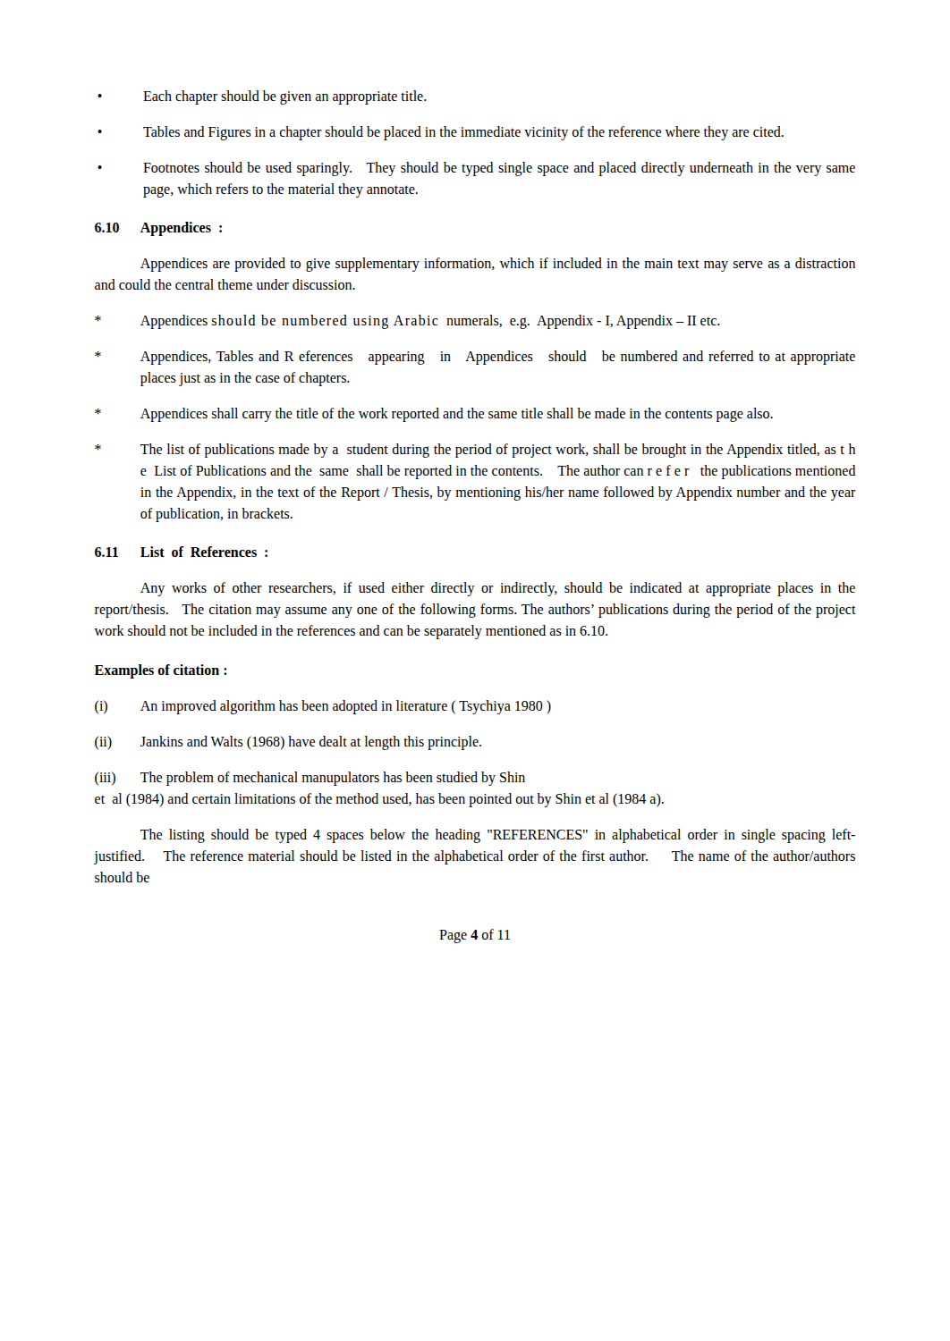•
Each chapter should be given an appropriate title.
•
Tables and Figures in a chapter should be placed in the immediate vicinity of the reference where they are cited.
•
Footnotes should be used sparingly. They should be typed single space and placed directly underneath in the very same page, which refers to the material they annotate.
6.10 Appendices :
Appendices are provided to give supplementary information, which if included in the main text may serve as a distraction and could the central theme under discussion.
*
Appendices should be numbered using Arabic numerals, e.g. Appendix - I, Appendix – II etc.
*
Appendices, Tables and R eferences appearing in Appendices should be numbered and referred to at appropriate places just as in the case of chapters.
*
Appendices shall carry the title of the work reported and the same title shall be made in the contents page also.
*
The list of publications made by a student during the period of project work, shall be brought in the Appendix titled, as t h e List of Publications and the same shall be reported in the contents. The author can r e f e r the publications mentioned in the Appendix, in the text of the Report / Thesis, by mentioning his/her name followed by Appendix number and the year of publication, in brackets.
6.11 List of References :
Any works of other researchers, if used either directly or indirectly, should be indicated at appropriate places in the report/thesis. The citation may assume any one of the following forms. The authors’ publications during the period of the project work should not be included in the references and can be separately mentioned as in 6.10.
Examples of citation :
(i)
An improved algorithm has been adopted in literature ( Tsychiya 1980 )
(ii)
Jankins and Walts (1968) have dealt at length this principle.
(iii)
The problem of mechanical manupulators has been studied by Shin
et al (1984) and certain limitations of the method used, has been pointed out by Shin et al (1984 a).
The listing should be typed 4 spaces below the heading "REFERENCES" in alphabetical order in single spacing left-justified. The reference material should be listed in the alphabetical order of the first author. The name of the author/authors should be
Page 4 of 11